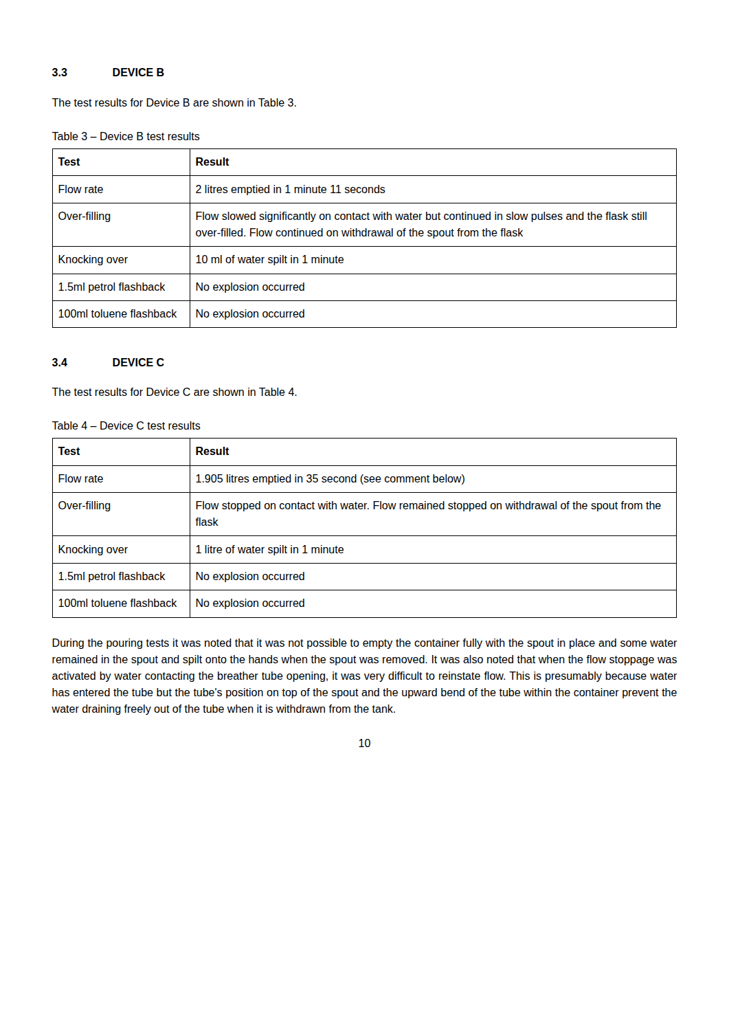3.3 DEVICE B
The test results for Device B are shown in Table 3.
Table 3 – Device B test results
| Test | Result |
| --- | --- |
| Flow rate | 2 litres emptied in 1 minute 11 seconds |
| Over-filling | Flow slowed significantly on contact with water but continued in slow pulses and the flask still over-filled. Flow continued on withdrawal of the spout from the flask |
| Knocking over | 10 ml of water spilt in 1 minute |
| 1.5ml petrol flashback | No explosion occurred |
| 100ml toluene flashback | No explosion occurred |
3.4 DEVICE C
The test results for Device C are shown in Table 4.
Table 4 – Device C test results
| Test | Result |
| --- | --- |
| Flow rate | 1.905 litres emptied in 35 second (see comment below) |
| Over-filling | Flow stopped on contact with water. Flow remained stopped on withdrawal of the spout from the flask |
| Knocking over | 1 litre of water spilt in 1 minute |
| 1.5ml petrol flashback | No explosion occurred |
| 100ml toluene flashback | No explosion occurred |
During the pouring tests it was noted that it was not possible to empty the container fully with the spout in place and some water remained in the spout and spilt onto the hands when the spout was removed. It was also noted that when the flow stoppage was activated by water contacting the breather tube opening, it was very difficult to reinstate flow. This is presumably because water has entered the tube but the tube's position on top of the spout and the upward bend of the tube within the container prevent the water draining freely out of the tube when it is withdrawn from the tank.
10